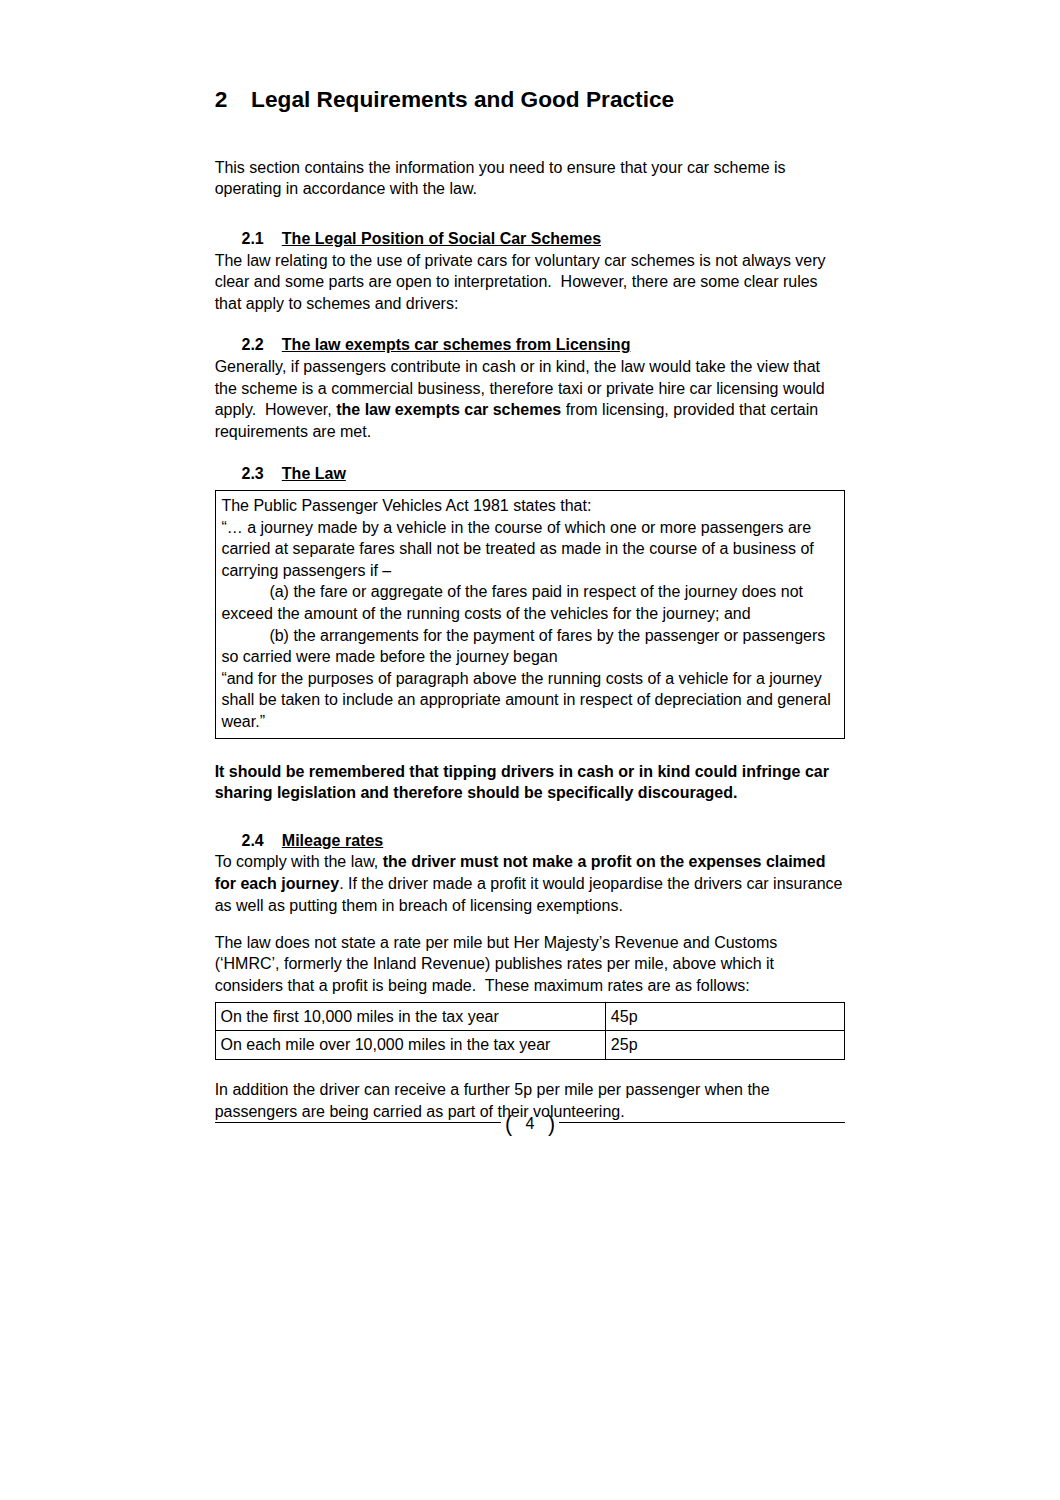2 Legal Requirements and Good Practice
This section contains the information you need to ensure that your car scheme is operating in accordance with the law.
2.1 The Legal Position of Social Car Schemes
The law relating to the use of private cars for voluntary car schemes is not always very clear and some parts are open to interpretation. However, there are some clear rules that apply to schemes and drivers:
2.2 The law exempts car schemes from Licensing
Generally, if passengers contribute in cash or in kind, the law would take the view that the scheme is a commercial business, therefore taxi or private hire car licensing would apply. However, the law exempts car schemes from licensing, provided that certain requirements are met.
2.3 The Law
The Public Passenger Vehicles Act 1981 states that:
“… a journey made by a vehicle in the course of which one or more passengers are carried at separate fares shall not be treated as made in the course of a business of carrying passengers if –
(a) the fare or aggregate of the fares paid in respect of the journey does not exceed the amount of the running costs of the vehicles for the journey; and
(b) the arrangements for the payment of fares by the passenger or passengers so carried were made before the journey began
“and for the purposes of paragraph above the running costs of a vehicle for a journey shall be taken to include an appropriate amount in respect of depreciation and general wear.”
It should be remembered that tipping drivers in cash or in kind could infringe car sharing legislation and therefore should be specifically discouraged.
2.4 Mileage rates
To comply with the law, the driver must not make a profit on the expenses claimed for each journey. If the driver made a profit it would jeopardise the drivers car insurance as well as putting them in breach of licensing exemptions.
The law does not state a rate per mile but Her Majesty’s Revenue and Customs (‘HMRC’, formerly the Inland Revenue) publishes rates per mile, above which it considers that a profit is being made. These maximum rates are as follows:
| On the first 10,000 miles in the tax year | 45p |
| On each mile over 10,000 miles in the tax year | 25p |
In addition the driver can receive a further 5p per mile per passenger when the passengers are being carried as part of their volunteering.
(4)